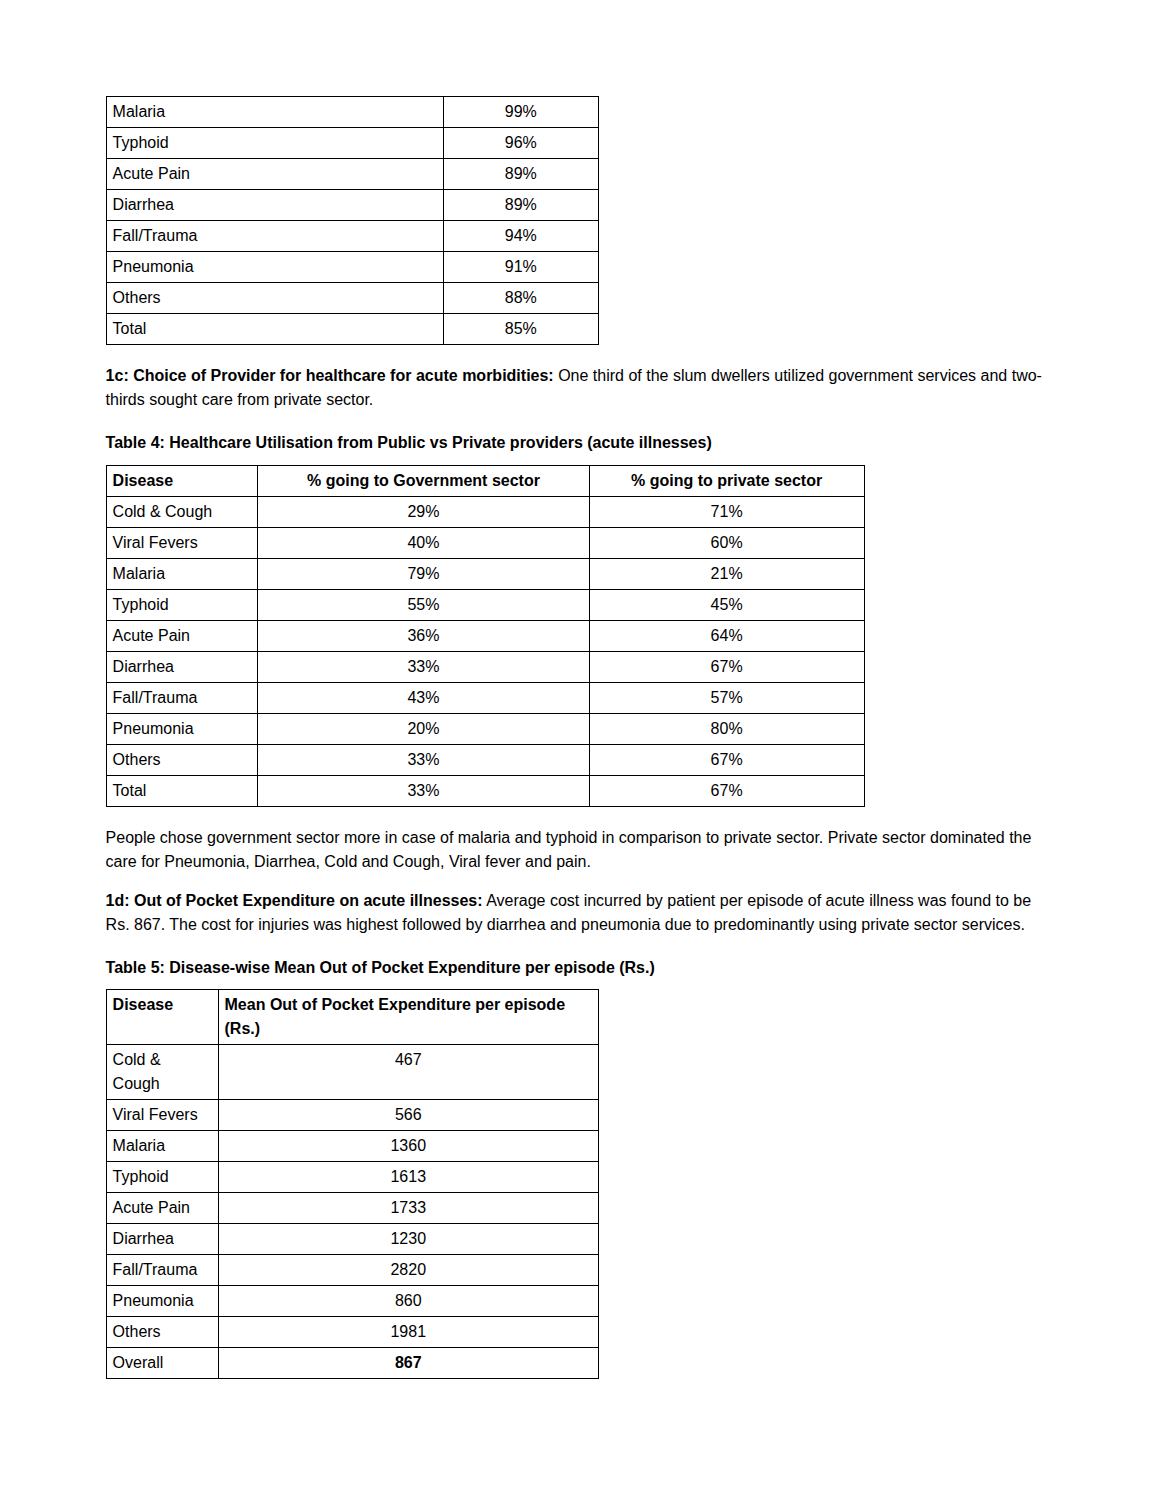| Malaria | 99% |
| Typhoid | 96% |
| Acute Pain | 89% |
| Diarrhea | 89% |
| Fall/Trauma | 94% |
| Pneumonia | 91% |
| Others | 88% |
| Total | 85% |
1c: Choice of Provider for healthcare for acute morbidities: One third of the slum dwellers utilized government services and two-thirds sought care from private sector.
Table 4: Healthcare Utilisation from Public vs Private providers (acute illnesses)
| Disease | % going to Government sector | % going to private sector |
| --- | --- | --- |
| Cold & Cough | 29% | 71% |
| Viral Fevers | 40% | 60% |
| Malaria | 79% | 21% |
| Typhoid | 55% | 45% |
| Acute Pain | 36% | 64% |
| Diarrhea | 33% | 67% |
| Fall/Trauma | 43% | 57% |
| Pneumonia | 20% | 80% |
| Others | 33% | 67% |
| Total | 33% | 67% |
People chose government sector more in case of malaria and typhoid in comparison to private sector. Private sector dominated the care for Pneumonia, Diarrhea, Cold and Cough, Viral fever and pain.
1d: Out of Pocket Expenditure on acute illnesses: Average cost incurred by patient per episode of acute illness was found to be Rs. 867. The cost for injuries was highest followed by diarrhea and pneumonia due to predominantly using private sector services.
Table 5: Disease-wise Mean Out of Pocket Expenditure per episode (Rs.)
| Disease | Mean Out of Pocket Expenditure per episode (Rs.) |
| --- | --- |
| Cold & Cough | 467 |
| Viral Fevers | 566 |
| Malaria | 1360 |
| Typhoid | 1613 |
| Acute Pain | 1733 |
| Diarrhea | 1230 |
| Fall/Trauma | 2820 |
| Pneumonia | 860 |
| Others | 1981 |
| Overall | 867 |